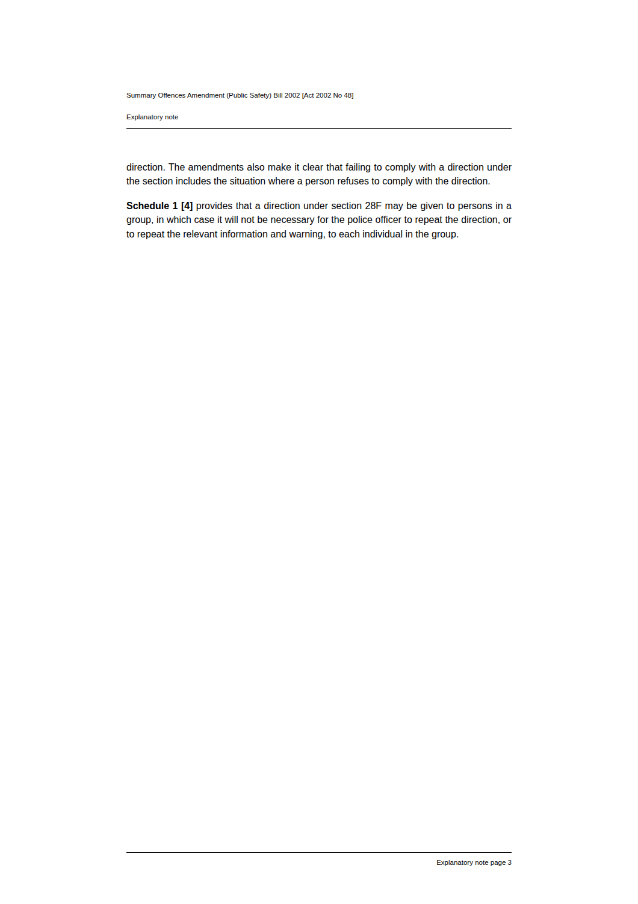Summary Offences Amendment (Public Safety) Bill 2002 [Act 2002 No 48]
Explanatory note
direction. The amendments also make it clear that failing to comply with a direction under the section includes the situation where a person refuses to comply with the direction.
Schedule 1 [4] provides that a direction under section 28F may be given to persons in a group, in which case it will not be necessary for the police officer to repeat the direction, or to repeat the relevant information and warning, to each individual in the group.
Explanatory note page 3